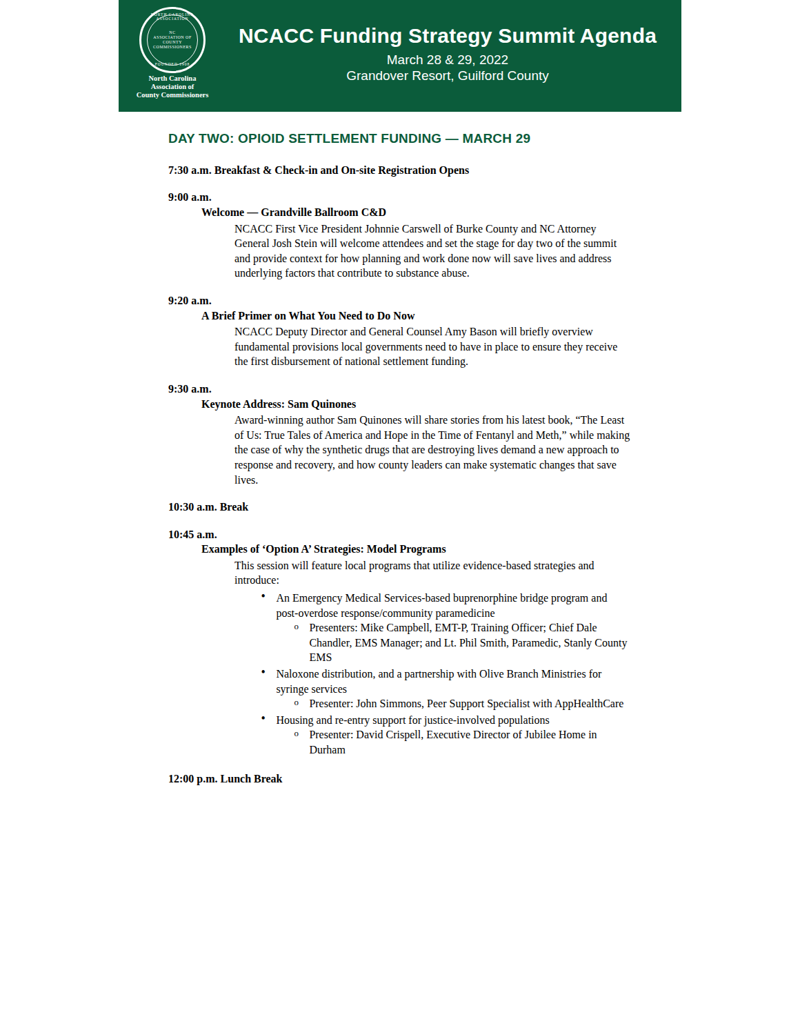North Carolina Association
NC
Association of
County
Commissioners
Founded 1908
North Carolina Association of County Commissioners
NCACC Funding Strategy Summit Agenda
March 28 & 29, 2022
Grandover Resort, Guilford County
DAY TWO: OPIOID SETTLEMENT FUNDING — MARCH 29
7:30 a.m. Breakfast & Check-in and On-site Registration Opens
9:00 a.m.
Welcome — Grandville Ballroom C&D
NCACC First Vice President Johnnie Carswell of Burke County and NC Attorney General Josh Stein will welcome attendees and set the stage for day two of the summit and provide context for how planning and work done now will save lives and address underlying factors that contribute to substance abuse.
9:20 a.m.
A Brief Primer on What You Need to Do Now
NCACC Deputy Director and General Counsel Amy Bason will briefly overview fundamental provisions local governments need to have in place to ensure they receive the first disbursement of national settlement funding.
9:30 a.m.
Keynote Address: Sam Quinones
Award-winning author Sam Quinones will share stories from his latest book, “The Least of Us: True Tales of America and Hope in the Time of Fentanyl and Meth,” while making the case of why the synthetic drugs that are destroying lives demand a new approach to response and recovery, and how county leaders can make systematic changes that save lives.
10:30 a.m. Break
10:45 a.m.
Examples of ‘Option A’ Strategies: Model Programs
This session will feature local programs that utilize evidence-based strategies and introduce:
An Emergency Medical Services-based buprenorphine bridge program and post-overdose response/community paramedicine
Presenters: Mike Campbell, EMT-P, Training Officer; Chief Dale Chandler, EMS Manager; and Lt. Phil Smith, Paramedic, Stanly County EMS
Naloxone distribution, and a partnership with Olive Branch Ministries for syringe services
Presenter: John Simmons, Peer Support Specialist with AppHealthCare
Housing and re-entry support for justice-involved populations
Presenter: David Crispell, Executive Director of Jubilee Home in Durham
12:00 p.m. Lunch Break